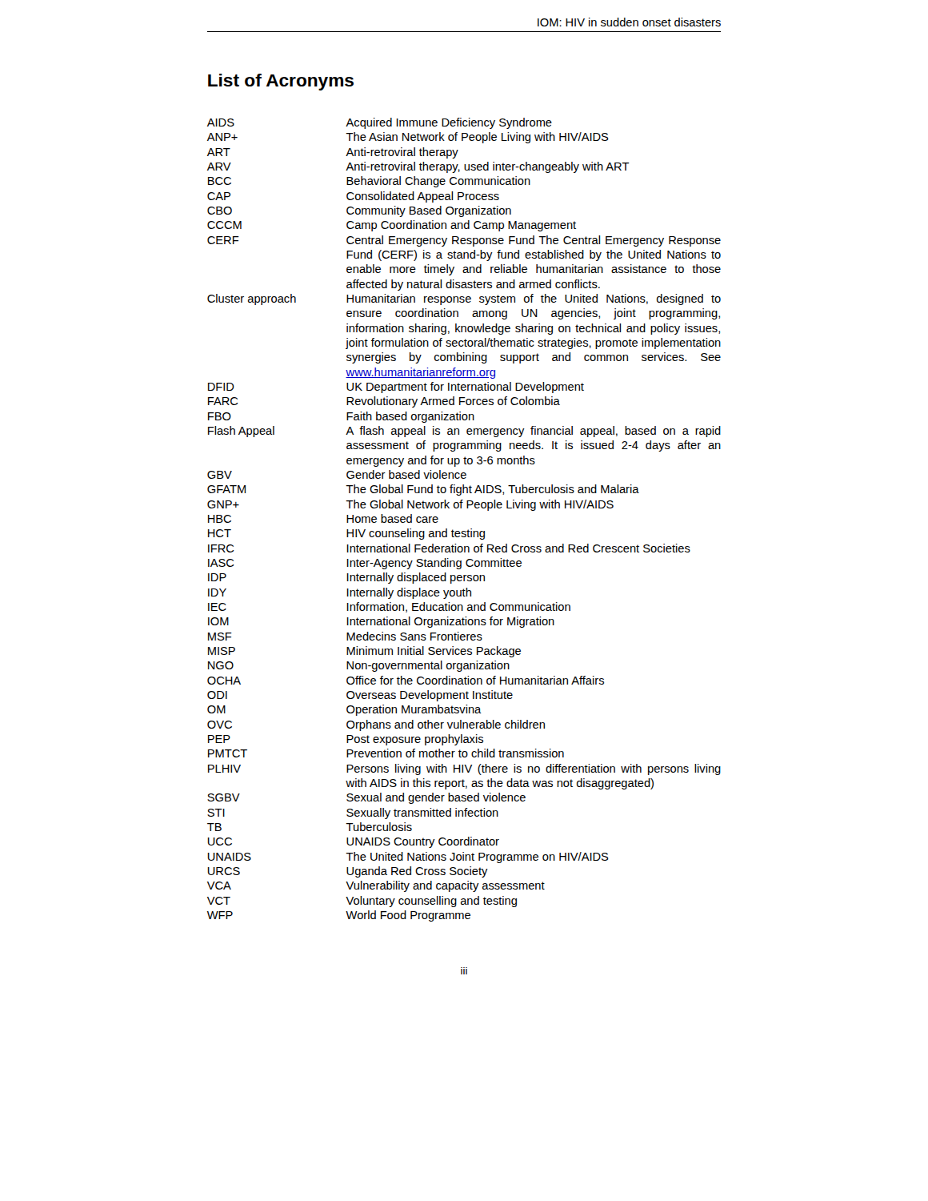IOM: HIV in sudden onset disasters
List of Acronyms
| AIDS | Acquired Immune Deficiency Syndrome |
| ANP+ | The Asian Network of People Living with HIV/AIDS |
| ART | Anti-retroviral therapy |
| ARV | Anti-retroviral therapy, used inter-changeably with ART |
| BCC | Behavioral Change Communication |
| CAP | Consolidated Appeal Process |
| CBO | Community Based Organization |
| CCCM | Camp Coordination and Camp Management |
| CERF | Central Emergency Response Fund The Central Emergency Response Fund (CERF) is a stand-by fund established by the United Nations to enable more timely and reliable humanitarian assistance to those affected by natural disasters and armed conflicts. |
| Cluster approach | Humanitarian response system of the United Nations, designed to ensure coordination among UN agencies, joint programming, information sharing, knowledge sharing on technical and policy issues, joint formulation of sectoral/thematic strategies, promote implementation synergies by combining support and common services. See www.humanitarianreform.org |
| DFID | UK Department for International Development |
| FARC | Revolutionary Armed Forces of Colombia |
| FBO | Faith based organization |
| Flash Appeal | A flash appeal is an emergency financial appeal, based on a rapid assessment of programming needs. It is issued 2-4 days after an emergency and for up to 3-6 months |
| GBV | Gender based violence |
| GFATM | The Global Fund to fight AIDS, Tuberculosis and Malaria |
| GNP+ | The Global Network of People Living with HIV/AIDS |
| HBC | Home based care |
| HCT | HIV counseling and testing |
| IFRC | International Federation of Red Cross and Red Crescent Societies |
| IASC | Inter-Agency Standing Committee |
| IDP | Internally displaced person |
| IDY | Internally displace youth |
| IEC | Information, Education and Communication |
| IOM | International Organizations for Migration |
| MSF | Medecins Sans Frontieres |
| MISP | Minimum Initial Services Package |
| NGO | Non-governmental organization |
| OCHA | Office for the Coordination of Humanitarian Affairs |
| ODI | Overseas Development Institute |
| OM | Operation Murambatsvina |
| OVC | Orphans and other vulnerable children |
| PEP | Post exposure prophylaxis |
| PMTCT | Prevention of mother to child transmission |
| PLHIV | Persons living with HIV (there is no differentiation with persons living with AIDS in this report, as the data was not disaggregated) |
| SGBV | Sexual and gender based violence |
| STI | Sexually transmitted infection |
| TB | Tuberculosis |
| UCC | UNAIDS Country Coordinator |
| UNAIDS | The United Nations Joint Programme on HIV/AIDS |
| URCS | Uganda Red Cross Society |
| VCA | Vulnerability and capacity assessment |
| VCT | Voluntary counselling and testing |
| WFP | World Food Programme |
iii